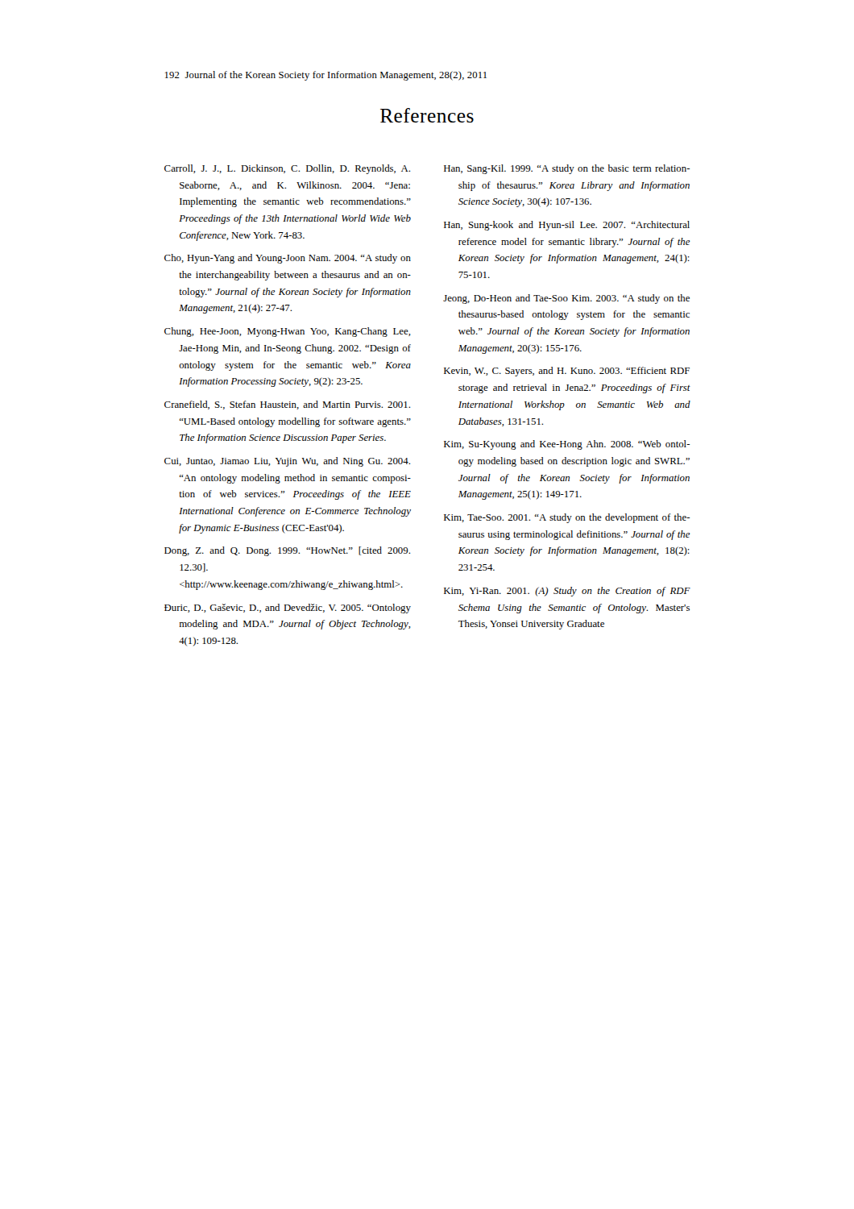192 Journal of the Korean Society for Information Management, 28(2), 2011
References
Carroll, J. J., L. Dickinson, C. Dollin, D. Reynolds, A. Seaborne, A., and K. Wilkinosn. 2004. “Jena: Implementing the semantic web recommendations.” Proceedings of the 13th International World Wide Web Conference, New York. 74-83.
Cho, Hyun-Yang and Young-Joon Nam. 2004. “A study on the interchangeability between a thesaurus and an ontology.” Journal of the Korean Society for Information Management, 21(4): 27-47.
Chung, Hee-Joon, Myong-Hwan Yoo, Kang-Chang Lee, Jae-Hong Min, and In-Seong Chung. 2002. “Design of ontology system for the semantic web.” Korea Information Processing Society, 9(2): 23-25.
Cranefield, S., Stefan Haustein, and Martin Purvis. 2001. “UML-Based ontology modelling for software agents.” The Information Science Discussion Paper Series.
Cui, Juntao, Jiamao Liu, Yujin Wu, and Ning Gu. 2004. “An ontology modeling method in semantic composition of web services.” Proceedings of the IEEE International Conference on E-Commerce Technology for Dynamic E-Business (CEC-East'04).
Dong, Z. and Q. Dong. 1999. “HowNet.” [cited 2009. 12.30].
<http://www.keenage.com/zhiwang/e_zhiwang.html>.
Đuric, D., Gaševic, D., and Devedžic, V. 2005. “Ontology modeling and MDA.” Journal of Object Technology, 4(1): 109-128.
Han, Sang-Kil. 1999. “A study on the basic term relationship of thesaurus.” Korea Library and Information Science Society, 30(4): 107-136.
Han, Sung-kook and Hyun-sil Lee. 2007. “Architectural reference model for semantic library.” Journal of the Korean Society for Information Management, 24(1): 75-101.
Jeong, Do-Heon and Tae-Soo Kim. 2003. “A study on the thesaurus-based ontology system for the semantic web.” Journal of the Korean Society for Information Management, 20(3): 155-176.
Kevin, W., C. Sayers, and H. Kuno. 2003. “Efficient RDF storage and retrieval in Jena2.” Proceedings of First International Workshop on Semantic Web and Databases, 131-151.
Kim, Su-Kyoung and Kee-Hong Ahn. 2008. “Web ontology modeling based on description logic and SWRL.” Journal of the Korean Society for Information Management, 25(1): 149-171.
Kim, Tae-Soo. 2001. “A study on the development of thesaurus using terminological definitions.” Journal of the Korean Society for Information Management, 18(2): 231-254.
Kim, Yi-Ran. 2001. (A) Study on the Creation of RDF Schema Using the Semantic of Ontology. Master's Thesis, Yonsei University Graduate